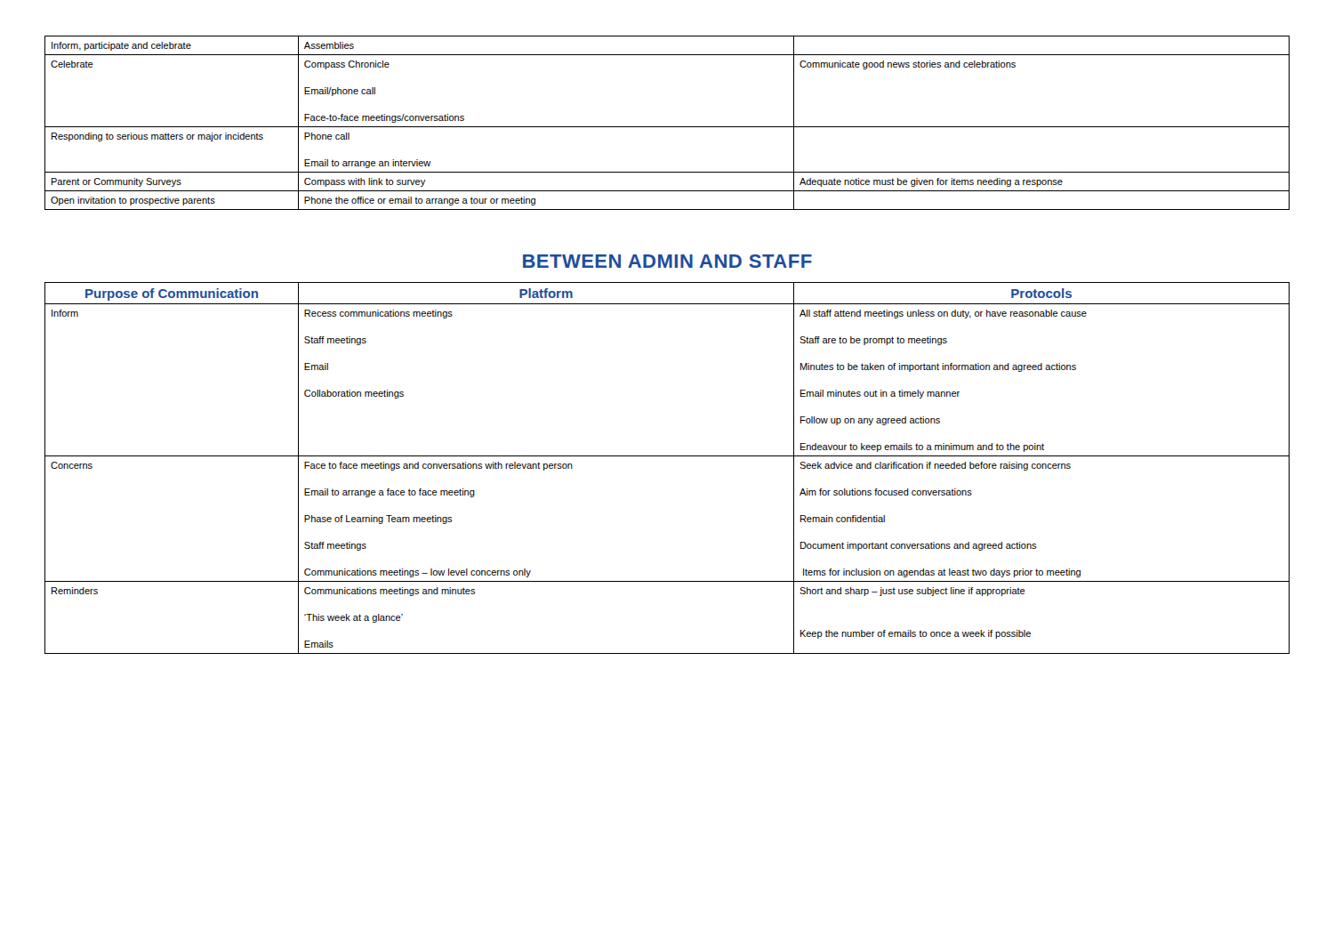| Inform, participate and celebrate | Assemblies | |
| Celebrate | Compass Chronicle Email/phone call Face-to-face meetings/conversations | Communicate good news stories and celebrations |
| Responding to serious matters or major incidents | Phone call Email to arrange an interview | |
| Parent or Community Surveys | Compass with link to survey | Adequate notice must be given for items needing a response |
| Open invitation to prospective parents | Phone the office or email to arrange a tour or meeting | |
BETWEEN ADMIN AND STAFF
| Purpose of Communication | Platform | Protocols |
| --- | --- | --- |
| Inform | Recess communications meetings Staff meetings Email Collaboration meetings | All staff attend meetings unless on duty, or have reasonable cause Staff are to be prompt to meetings Minutes to be taken of important information and agreed actions Email minutes out in a timely manner Follow up on any agreed actions Endeavour to keep emails to a minimum and to the point |
| Concerns | Face to face meetings and conversations with relevant person Email to arrange a face to face meeting Phase of Learning Team meetings Staff meetings Communications meetings – low level concerns only | Seek advice and clarification if needed before raising concerns Aim for solutions focused conversations Remain confidential Document important conversations and agreed actions Items for inclusion on agendas at least two days prior to meeting |
| Reminders | Communications meetings and minutes ‘This week at a glance’ Emails | Short and sharp – just use subject line if appropriate Keep the number of emails to once a week if possible |